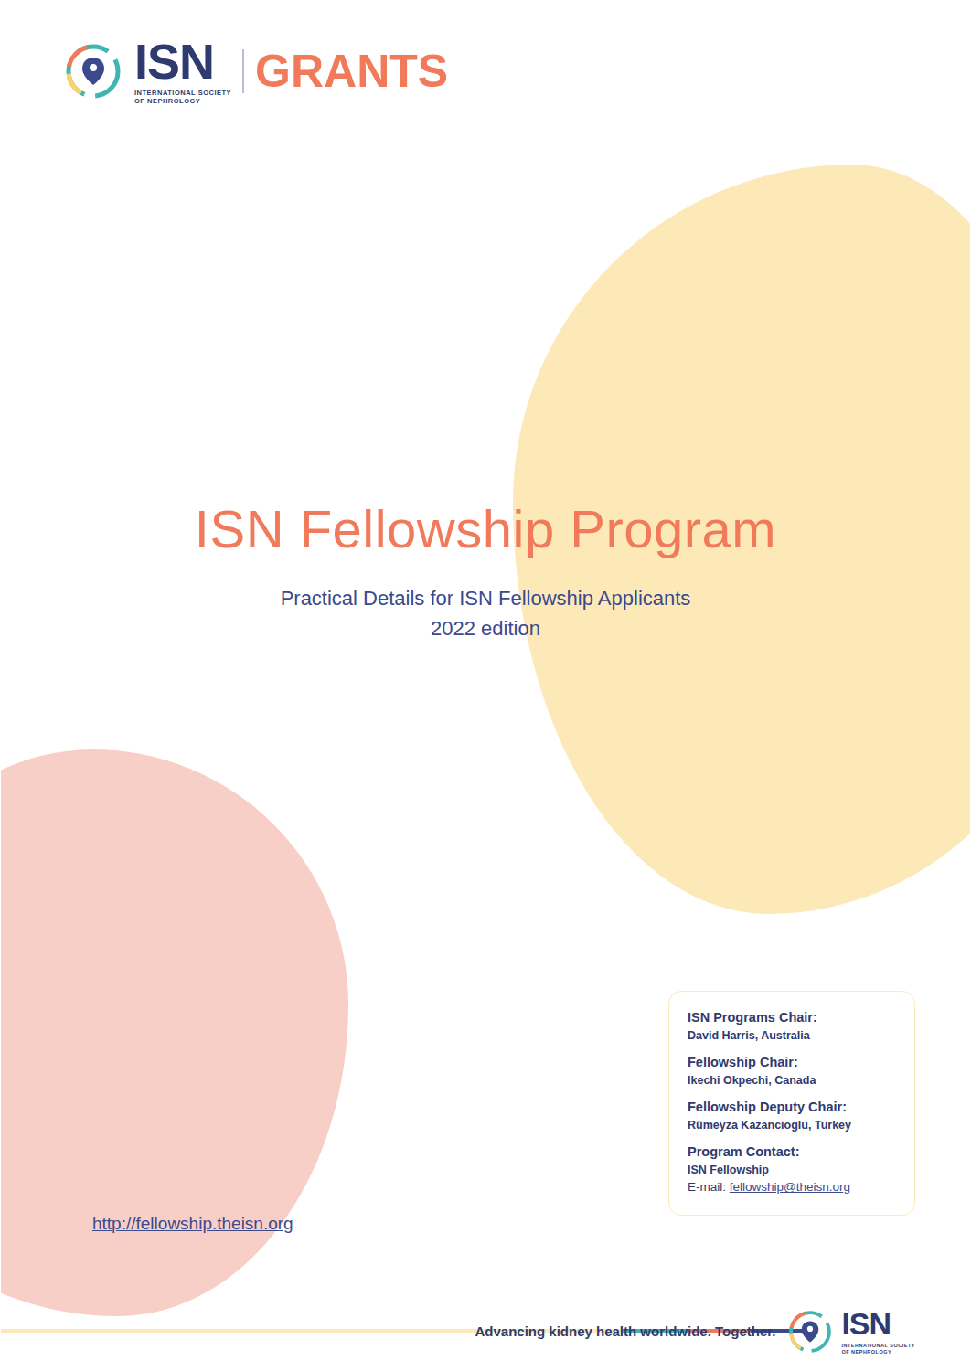ISN
International Society
of Nephrology
GRANTS
ISN Fellowship Program
Practical Details for ISN Fellowship Applicants
2022 edition
ISN Programs Chair: David Harris, Australia
Fellowship Chair: Ikechi Okpechi, Canada
Fellowship Deputy Chair: Rümeyza Kazancioglu, Turkey
Program Contact: ISN Fellowship E-mail: fellowship@theisn.org
http://fellowship.theisn.org
Advancing kidney health worldwide. Together.
ISN
International Society
of Nephrology